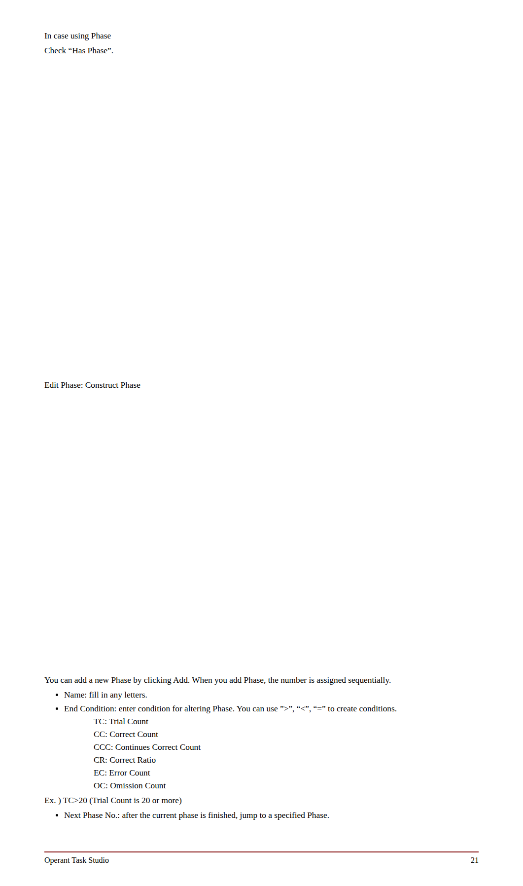In case using Phase
Check “Has Phase”.
Edit Phase: Construct Phase
You can add a new Phase by clicking Add. When you add Phase, the number is assigned sequentially.
Name: fill in any letters.
End Condition: enter condition for altering Phase. You can use ”>”, “<”, “=” to create conditions.
TC: Trial Count
CC: Correct Count
CCC: Continues Correct Count
CR: Correct Ratio
EC: Error Count
OC: Omission Count
Ex. ) TC>20 (Trial Count is 20 or more)
Next Phase No.: after the current phase is finished, jump to a specified Phase.
Operant Task Studio 21